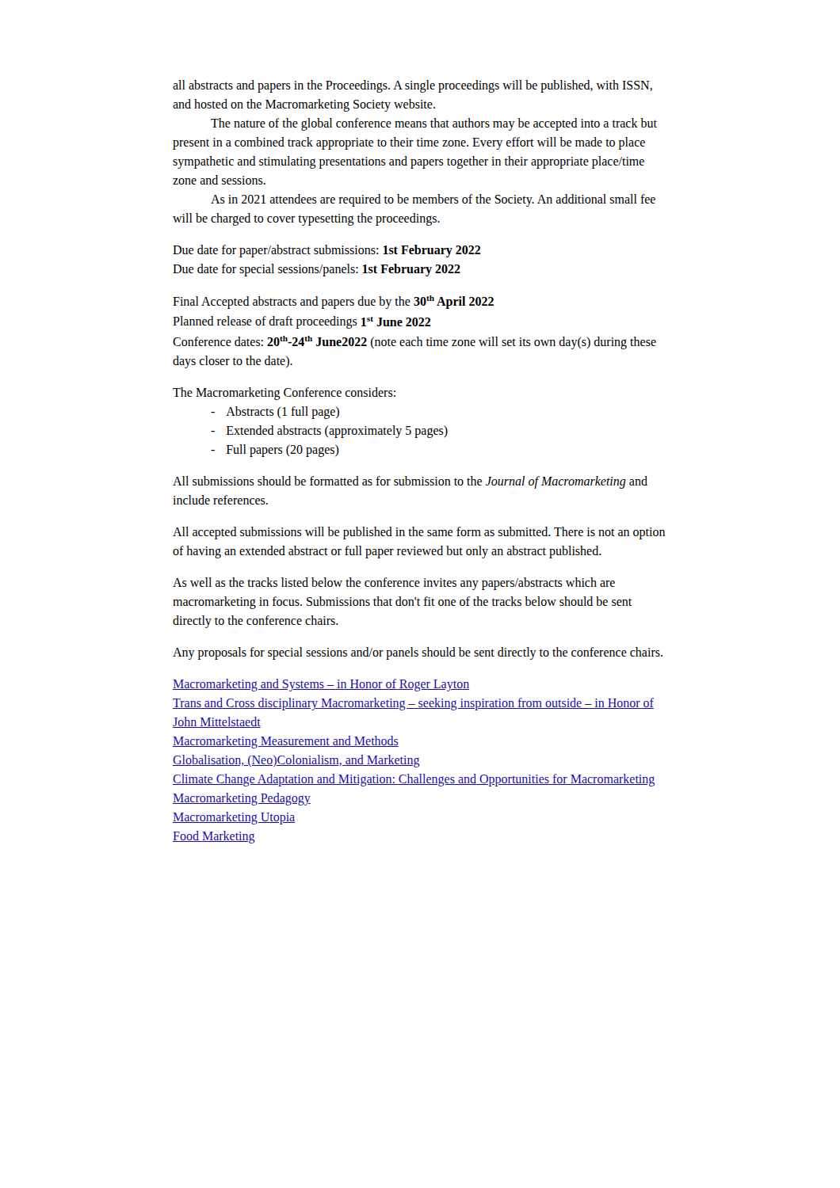all abstracts and papers in the Proceedings. A single proceedings will be published, with ISSN, and hosted on the Macromarketing Society website.
The nature of the global conference means that authors may be accepted into a track but present in a combined track appropriate to their time zone. Every effort will be made to place sympathetic and stimulating presentations and papers together in their appropriate place/time zone and sessions.
As in 2021 attendees are required to be members of the Society. An additional small fee will be charged to cover typesetting the proceedings.
Due date for paper/abstract submissions: 1st February 2022
Due date for special sessions/panels: 1st February 2022
Final Accepted abstracts and papers due by the 30th April 2022
Planned release of draft proceedings 1st June 2022
Conference dates: 20th-24th June2022 (note each time zone will set its own day(s) during these days closer to the date).
The Macromarketing Conference considers:
Abstracts (1 full page)
Extended abstracts (approximately 5 pages)
Full papers (20 pages)
All submissions should be formatted as for submission to the Journal of Macromarketing and include references.
All accepted submissions will be published in the same form as submitted. There is not an option of having an extended abstract or full paper reviewed but only an abstract published.
As well as the tracks listed below the conference invites any papers/abstracts which are macromarketing in focus. Submissions that don't fit one of the tracks below should be sent directly to the conference chairs.
Any proposals for special sessions and/or panels should be sent directly to the conference chairs.
Macromarketing and Systems – in Honor of Roger Layton
Trans and Cross disciplinary Macromarketing – seeking inspiration from outside – in Honor of John Mittelstaedt
Macromarketing Measurement and Methods
Globalisation, (Neo)Colonialism, and Marketing
Climate Change Adaptation and Mitigation: Challenges and Opportunities for Macromarketing
Macromarketing Pedagogy
Macromarketing Utopia
Food Marketing